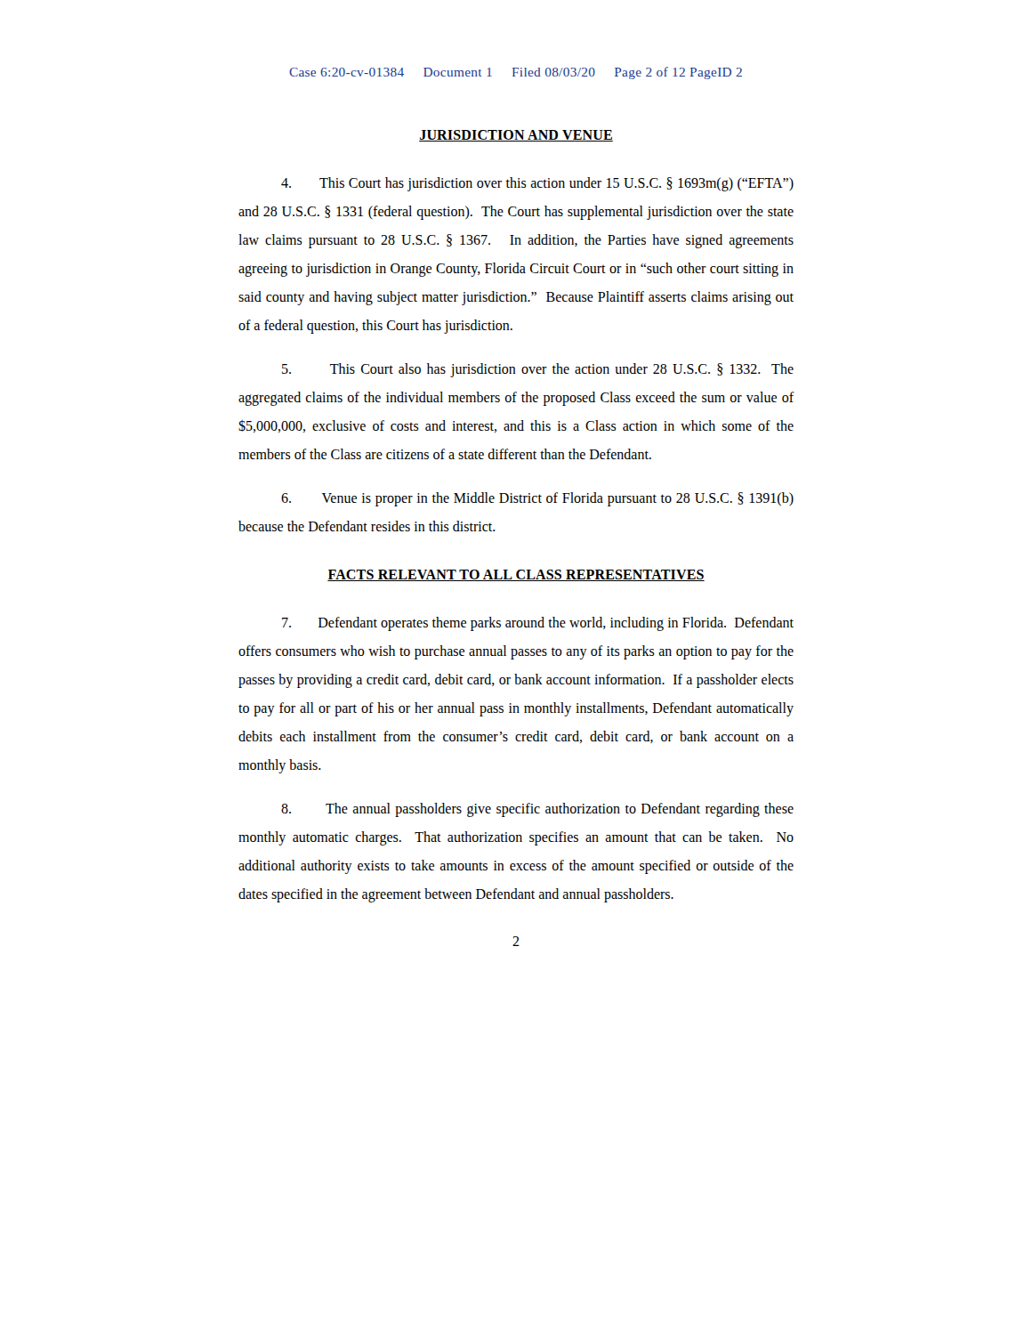Case 6:20-cv-01384 Document 1 Filed 08/03/20 Page 2 of 12 PageID 2
JURISDICTION AND VENUE
4. This Court has jurisdiction over this action under 15 U.S.C. § 1693m(g) (“EFTA”) and 28 U.S.C. § 1331 (federal question). The Court has supplemental jurisdiction over the state law claims pursuant to 28 U.S.C. § 1367. In addition, the Parties have signed agreements agreeing to jurisdiction in Orange County, Florida Circuit Court or in “such other court sitting in said county and having subject matter jurisdiction.” Because Plaintiff asserts claims arising out of a federal question, this Court has jurisdiction.
5. This Court also has jurisdiction over the action under 28 U.S.C. § 1332. The aggregated claims of the individual members of the proposed Class exceed the sum or value of $5,000,000, exclusive of costs and interest, and this is a Class action in which some of the members of the Class are citizens of a state different than the Defendant.
6. Venue is proper in the Middle District of Florida pursuant to 28 U.S.C. § 1391(b) because the Defendant resides in this district.
FACTS RELEVANT TO ALL CLASS REPRESENTATIVES
7. Defendant operates theme parks around the world, including in Florida. Defendant offers consumers who wish to purchase annual passes to any of its parks an option to pay for the passes by providing a credit card, debit card, or bank account information. If a passholder elects to pay for all or part of his or her annual pass in monthly installments, Defendant automatically debits each installment from the consumer’s credit card, debit card, or bank account on a monthly basis.
8. The annual passholders give specific authorization to Defendant regarding these monthly automatic charges. That authorization specifies an amount that can be taken. No additional authority exists to take amounts in excess of the amount specified or outside of the dates specified in the agreement between Defendant and annual passholders.
2